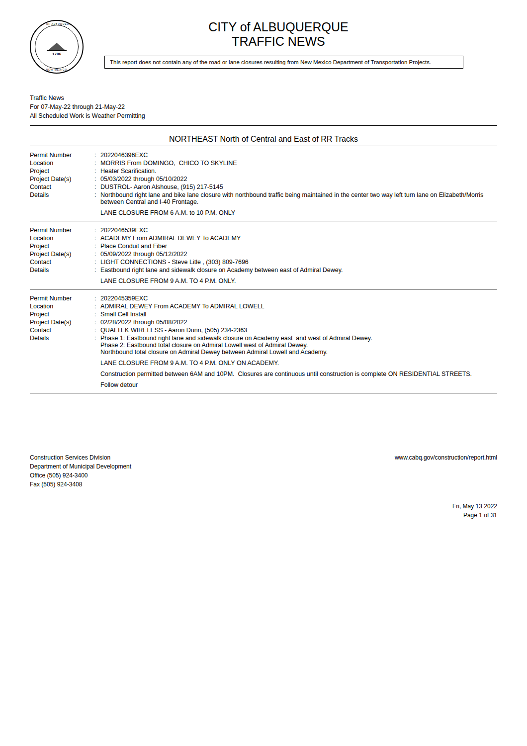CITY OF ALBUQUERQUE
1706
NEW MEXICO
CITY of ALBUQUERQUE
TRAFFIC NEWS
This report does not contain any of the road or lane closures resulting from New Mexico Department of Transportation Projects.
Traffic News
For 07-May-22 through 21-May-22
All Scheduled Work is Weather Permitting
NORTHEAST North of Central and East of RR Tracks
| Permit Number | : | 2022046396EXC |
| Location | : | MORRIS From DOMINGO, CHICO TO SKYLINE |
| Project | : | Heater Scarification. |
| Project Date(s) | : | 05/03/2022 through 05/10/2022 |
| Contact | : | DUSTROL- Aaron Alshouse, (915) 217-5145 |
| Details | : | Northbound right lane and bike lane closure with northbound traffic being maintained in the center two way left turn lane on Elizabeth/Morris between Central and I-40 Frontage. LANE CLOSURE FROM 6 A.M. to 10 P.M. ONLY |
| Permit Number | : | 2022046539EXC |
| Location | : | ACADEMY From ADMIRAL DEWEY To ACADEMY |
| Project | : | Place Conduit and Fiber |
| Project Date(s) | : | 05/09/2022 through 05/12/2022 |
| Contact | : | LIGHT CONNECTIONS - Steve Litle , (303) 809-7696 |
| Details | : | Eastbound right lane and sidewalk closure on Academy between east of Admiral Dewey. LANE CLOSURE FROM 9 A.M. TO 4 P.M. ONLY. |
| Permit Number | : | 2022045359EXC |
| Location | : | ADMIRAL DEWEY From ACADEMY To ADMIRAL LOWELL |
| Project | : | Small Cell Install |
| Project Date(s) | : | 02/28/2022 through 05/08/2022 |
| Contact | : | QUALTEK WIRELESS - Aaron Dunn, (505) 234-2363 |
| Details | : | Phase 1: Eastbound right lane and sidewalk closure on Academy east and west of Admiral Dewey. Phase 2: Eastbound total closure on Admiral Lowell west of Admiral Dewey. Northbound total closure on Admiral Dewey between Admiral Lowell and Academy. LANE CLOSURE FROM 9 A.M. TO 4 P.M. ONLY ON ACADEMY. Construction permitted between 6AM and 10PM. Closures are continuous until construction is complete ON RESIDENTIAL STREETS. Follow detour |
Construction Services Division
Department of Municipal Development
Office (505) 924-3400
Fax (505) 924-3408
www.cabq.gov/construction/report.html
Fri, May 13 2022
Page 1 of 31